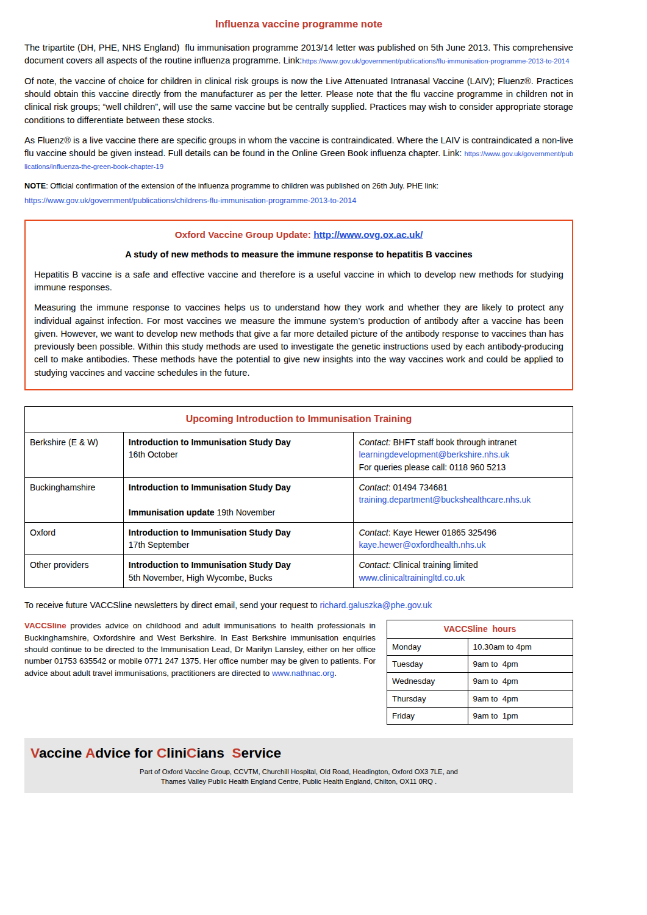Influenza vaccine programme note
The tripartite (DH, PHE, NHS England) flu immunisation programme 2013/14 letter was published on 5th June 2013. This comprehensive document covers all aspects of the routine influenza programme. Link:https://www.gov.uk/government/publications/flu-immunisation-programme-2013-to-2014
Of note, the vaccine of choice for children in clinical risk groups is now the Live Attenuated Intranasal Vaccine (LAIV); Fluenz®. Practices should obtain this vaccine directly from the manufacturer as per the letter. Please note that the flu vaccine programme in children not in clinical risk groups; “well children”, will use the same vaccine but be centrally supplied. Practices may wish to consider appropriate storage conditions to differentiate between these stocks.
As Fluenz® is a live vaccine there are specific groups in whom the vaccine is contraindicated. Where the LAIV is contraindicated a non-live flu vaccine should be given instead. Full details can be found in the Online Green Book influenza chapter. Link: https://www.gov.uk/government/publications/influenza-the-green-book-chapter-19
NOTE: Official confirmation of the extension of the influenza programme to children was published on 26th July. PHE link:
https://www.gov.uk/government/publications/childrens-flu-immunisation-programme-2013-to-2014
Oxford Vaccine Group Update: http://www.ovg.ox.ac.uk/
A study of new methods to measure the immune response to hepatitis B vaccines
Hepatitis B vaccine is a safe and effective vaccine and therefore is a useful vaccine in which to develop new methods for studying immune responses.
Measuring the immune response to vaccines helps us to understand how they work and whether they are likely to protect any individual against infection. For most vaccines we measure the immune system’s production of antibody after a vaccine has been given. However, we want to develop new methods that give a far more detailed picture of the antibody response to vaccines than has previously been possible. Within this study methods are used to investigate the genetic instructions used by each antibody-producing cell to make antibodies. These methods have the potential to give new insights into the way vaccines work and could be applied to studying vaccines and vaccine schedules in the future.
Upcoming Introduction to Immunisation Training
| Berkshire (E & W) | Introduction to Immunisation Study Day 16th October | Contact: BHFT staff book through intranet learningdevelopment@berkshire.nhs.uk For queries please call: 0118 960 5213 |
| Buckinghamshire | Introduction to Immunisation Study Day Immunisation update 19th November | Contact : 01494 734681 training.department@buckshealthcare.nhs.uk |
| Oxford | Introduction to Immunisation Study Day 17th September | Contact : Kaye Hewer 01865 325496 kaye.hewer@oxfordhealth.nhs.uk |
| Other providers | Introduction to Immunisation Study Day 5th November, High Wycombe, Bucks | Contact: Clinical training limited www.clinicaltrainingltd.co.uk |
To receive future VACCSline newsletters by direct email, send your request to richard.galuszka@phe.gov.uk
VACCSline provides advice on childhood and adult immunisations to health professionals in Buckinghamshire, Oxfordshire and West Berkshire. In East Berkshire immunisation enquiries should continue to be directed to the Immunisation Lead, Dr Marilyn Lansley, either on her office number 01753 635542 or mobile 0771 247 1375. Her office number may be given to patients. For advice about adult travel immunisations, practitioners are directed to www.nathnac.org.
VACCSline hours
| Monday | 10.30am to 4pm |
| Tuesday | 9am to 4pm |
| Wednesday | 9am to 4pm |
| Thursday | 9am to 4pm |
| Friday | 9am to 1pm |
Vaccine Advice for CliniCians Service
Part of Oxford Vaccine Group, CCVTM, Churchill Hospital, Old Road, Headington, Oxford OX3 7LE, and
Thames Valley Public Health England Centre, Public Health England, Chilton, OX11 0RQ .